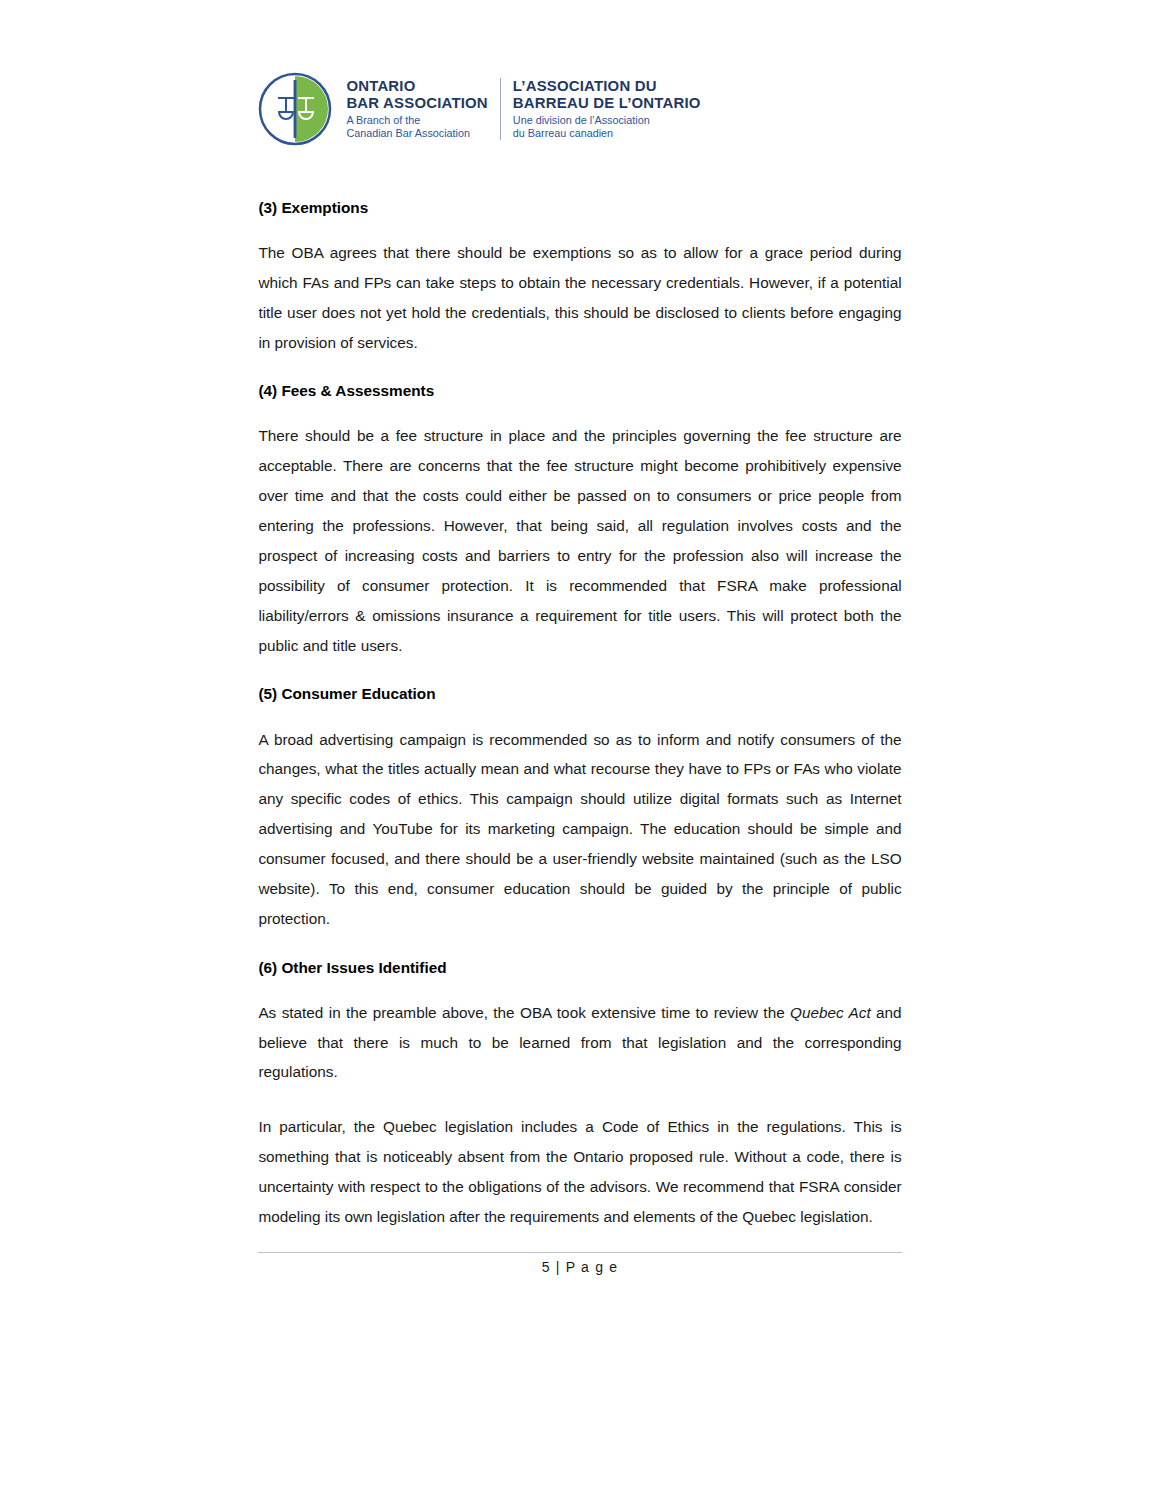ONTARIO
BAR ASSOCIATION
A Branch of the
Canadian Bar Association
L’ASSOCIATION DU
BARREAU DE L’ONTARIO
Une division de l’Association
du Barreau canadien
(3) Exemptions
The OBA agrees that there should be exemptions so as to allow for a grace period during which FAs and FPs can take steps to obtain the necessary credentials. However, if a potential title user does not yet hold the credentials, this should be disclosed to clients before engaging in provision of services.
(4) Fees & Assessments
There should be a fee structure in place and the principles governing the fee structure are acceptable. There are concerns that the fee structure might become prohibitively expensive over time and that the costs could either be passed on to consumers or price people from entering the professions. However, that being said, all regulation involves costs and the prospect of increasing costs and barriers to entry for the profession also will increase the possibility of consumer protection. It is recommended that FSRA make professional liability/errors & omissions insurance a requirement for title users. This will protect both the public and title users.
(5) Consumer Education
A broad advertising campaign is recommended so as to inform and notify consumers of the changes, what the titles actually mean and what recourse they have to FPs or FAs who violate any specific codes of ethics. This campaign should utilize digital formats such as Internet advertising and YouTube for its marketing campaign. The education should be simple and consumer focused, and there should be a user-friendly website maintained (such as the LSO website). To this end, consumer education should be guided by the principle of public protection.
(6) Other Issues Identified
As stated in the preamble above, the OBA took extensive time to review the Quebec Act and believe that there is much to be learned from that legislation and the corresponding regulations.
In particular, the Quebec legislation includes a Code of Ethics in the regulations. This is something that is noticeably absent from the Ontario proposed rule. Without a code, there is uncertainty with respect to the obligations of the advisors. We recommend that FSRA consider modeling its own legislation after the requirements and elements of the Quebec legislation.
5 | P a g e